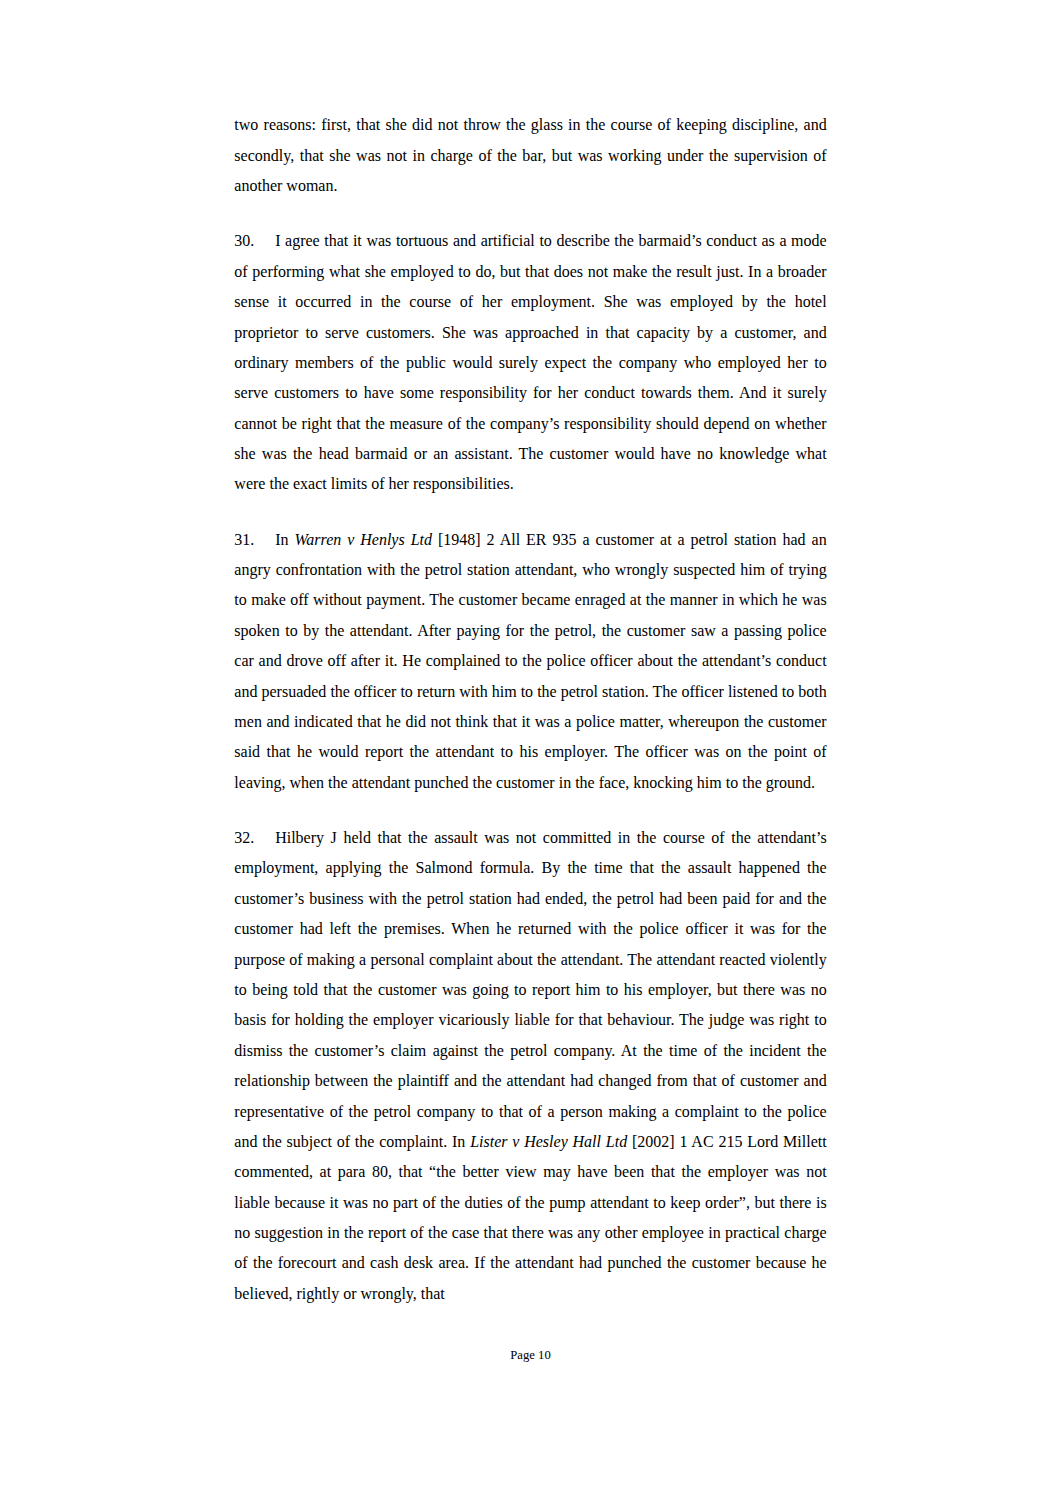two reasons: first, that she did not throw the glass in the course of keeping discipline, and secondly, that she was not in charge of the bar, but was working under the supervision of another woman.
30. I agree that it was tortuous and artificial to describe the barmaid’s conduct as a mode of performing what she employed to do, but that does not make the result just. In a broader sense it occurred in the course of her employment. She was employed by the hotel proprietor to serve customers. She was approached in that capacity by a customer, and ordinary members of the public would surely expect the company who employed her to serve customers to have some responsibility for her conduct towards them. And it surely cannot be right that the measure of the company’s responsibility should depend on whether she was the head barmaid or an assistant. The customer would have no knowledge what were the exact limits of her responsibilities.
31. In Warren v Henlys Ltd [1948] 2 All ER 935 a customer at a petrol station had an angry confrontation with the petrol station attendant, who wrongly suspected him of trying to make off without payment. The customer became enraged at the manner in which he was spoken to by the attendant. After paying for the petrol, the customer saw a passing police car and drove off after it. He complained to the police officer about the attendant’s conduct and persuaded the officer to return with him to the petrol station. The officer listened to both men and indicated that he did not think that it was a police matter, whereupon the customer said that he would report the attendant to his employer. The officer was on the point of leaving, when the attendant punched the customer in the face, knocking him to the ground.
32. Hilbery J held that the assault was not committed in the course of the attendant’s employment, applying the Salmond formula. By the time that the assault happened the customer’s business with the petrol station had ended, the petrol had been paid for and the customer had left the premises. When he returned with the police officer it was for the purpose of making a personal complaint about the attendant. The attendant reacted violently to being told that the customer was going to report him to his employer, but there was no basis for holding the employer vicariously liable for that behaviour. The judge was right to dismiss the customer’s claim against the petrol company. At the time of the incident the relationship between the plaintiff and the attendant had changed from that of customer and representative of the petrol company to that of a person making a complaint to the police and the subject of the complaint. In Lister v Hesley Hall Ltd [2002] 1 AC 215 Lord Millett commented, at para 80, that “the better view may have been that the employer was not liable because it was no part of the duties of the pump attendant to keep order”, but there is no suggestion in the report of the case that there was any other employee in practical charge of the forecourt and cash desk area. If the attendant had punched the customer because he believed, rightly or wrongly, that
Page 10